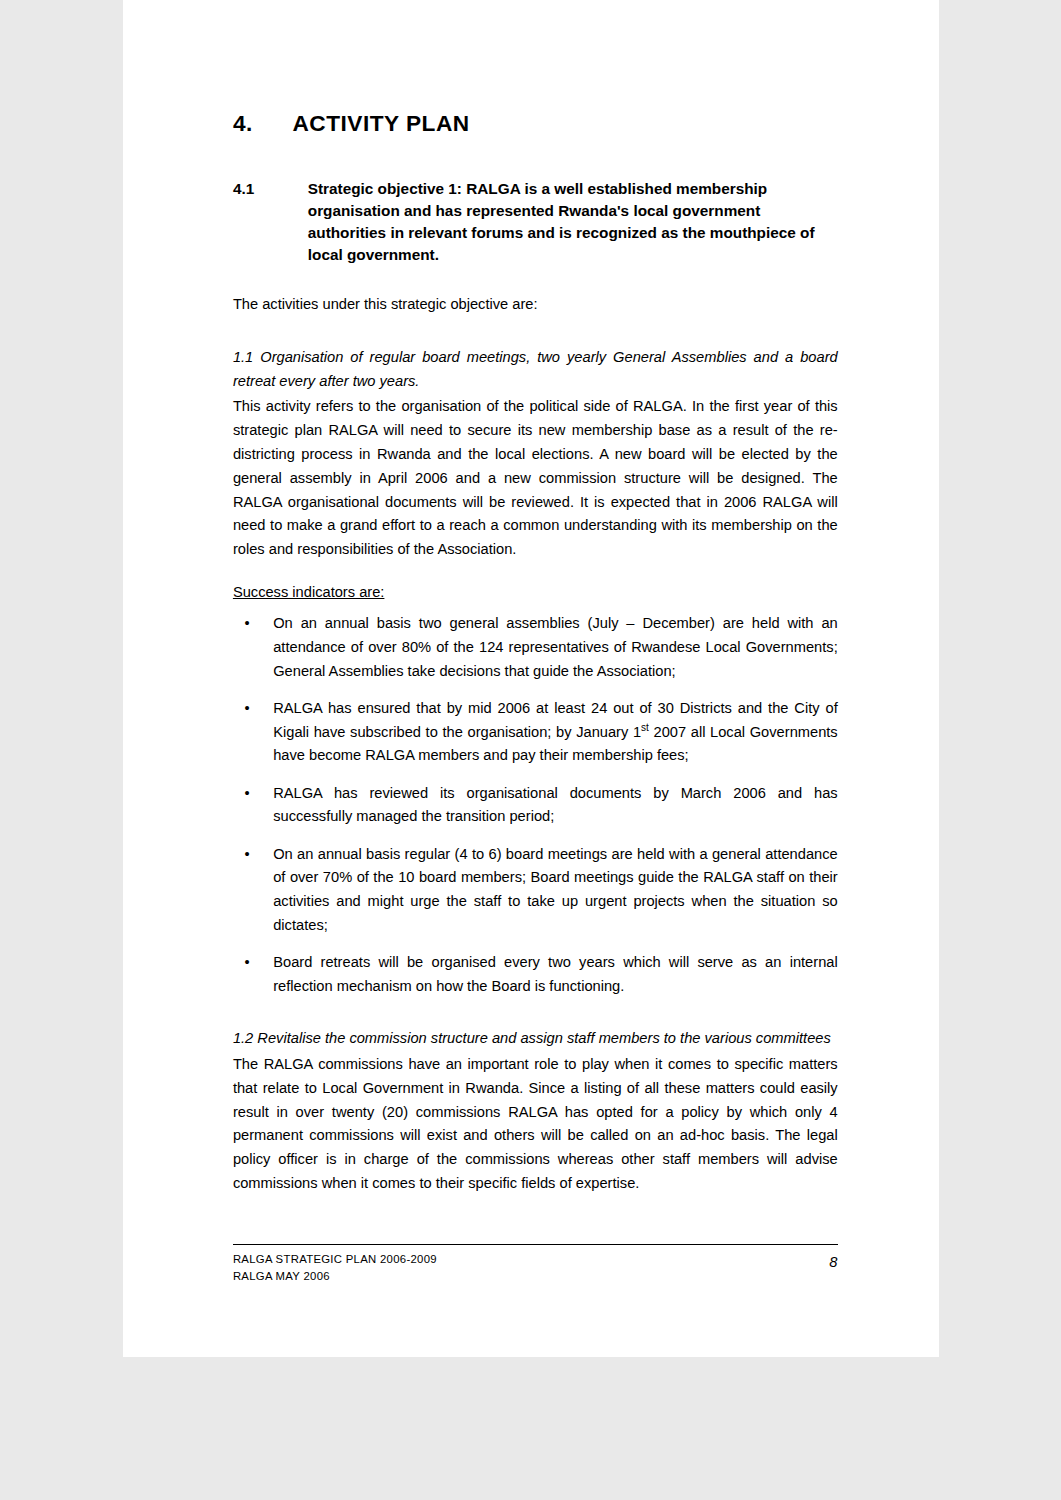4. ACTIVITY PLAN
4.1 Strategic objective 1: RALGA is a well established membership organisation and has represented Rwanda's local government authorities in relevant forums and is recognized as the mouthpiece of local government.
The activities under this strategic objective are:
1.1 Organisation of regular board meetings, two yearly General Assemblies and a board retreat every after two years.
This activity refers to the organisation of the political side of RALGA. In the first year of this strategic plan RALGA will need to secure its new membership base as a result of the re-districting process in Rwanda and the local elections. A new board will be elected by the general assembly in April 2006 and a new commission structure will be designed. The RALGA organisational documents will be reviewed. It is expected that in 2006 RALGA will need to make a grand effort to a reach a common understanding with its membership on the roles and responsibilities of the Association.
Success indicators are:
On an annual basis two general assemblies (July – December) are held with an attendance of over 80% of the 124 representatives of Rwandese Local Governments; General Assemblies take decisions that guide the Association;
RALGA has ensured that by mid 2006 at least 24 out of 30 Districts and the City of Kigali have subscribed to the organisation; by January 1st 2007 all Local Governments have become RALGA members and pay their membership fees;
RALGA has reviewed its organisational documents by March 2006 and has successfully managed the transition period;
On an annual basis regular (4 to 6) board meetings are held with a general attendance of over 70% of the 10 board members; Board meetings guide the RALGA staff on their activities and might urge the staff to take up urgent projects when the situation so dictates;
Board retreats will be organised every two years which will serve as an internal reflection mechanism on how the Board is functioning.
1.2 Revitalise the commission structure and assign staff members to the various committees
The RALGA commissions have an important role to play when it comes to specific matters that relate to Local Government in Rwanda. Since a listing of all these matters could easily result in over twenty (20) commissions RALGA has opted for a policy by which only 4 permanent commissions will exist and others will be called on an ad-hoc basis. The legal policy officer is in charge of the commissions whereas other staff members will advise commissions when it comes to their specific fields of expertise.
RALGA STRATEGIC PLAN 2006-2009
RALGA MAY 2006 8